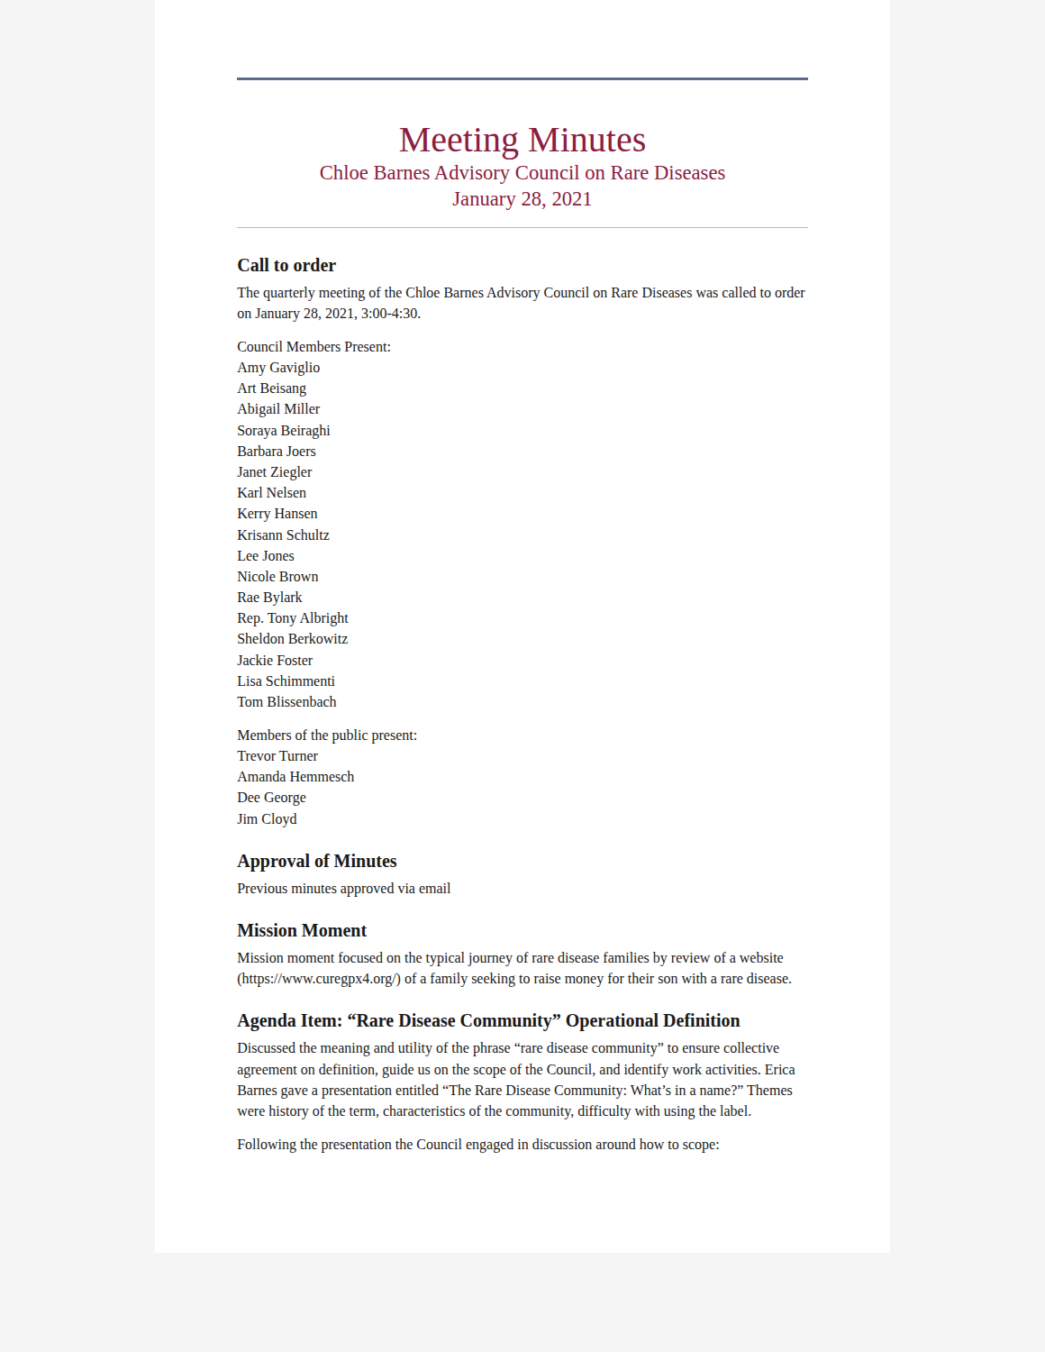Meeting Minutes
Chloe Barnes Advisory Council on Rare Diseases
January 28, 2021
Call to order
The quarterly meeting of the Chloe Barnes Advisory Council on Rare Diseases was called to order on January 28, 2021, 3:00-4:30.
Council Members Present:
Amy Gaviglio
Art Beisang
Abigail Miller
Soraya Beiraghi
Barbara Joers
Janet Ziegler
Karl Nelsen
Kerry Hansen
Krisann Schultz
Lee Jones
Nicole Brown
Rae Bylark
Rep. Tony Albright
Sheldon Berkowitz
Jackie Foster
Lisa Schimmenti
Tom Blissenbach
Members of the public present:
Trevor Turner
Amanda Hemmesch
Dee George
Jim Cloyd
Approval of Minutes
Previous minutes approved via email
Mission Moment
Mission moment focused on the typical journey of rare disease families by review of a website (https://www.curegpx4.org/) of a family seeking to raise money for their son with a rare disease.
Agenda Item: “Rare Disease Community” Operational Definition
Discussed the meaning and utility of the phrase “rare disease community” to ensure collective agreement on definition, guide us on the scope of the Council, and identify work activities. Erica Barnes gave a presentation entitled “The Rare Disease Community: What’s in a name?” Themes were history of the term, characteristics of the community, difficulty with using the label.
Following the presentation the Council engaged in discussion around how to scope: